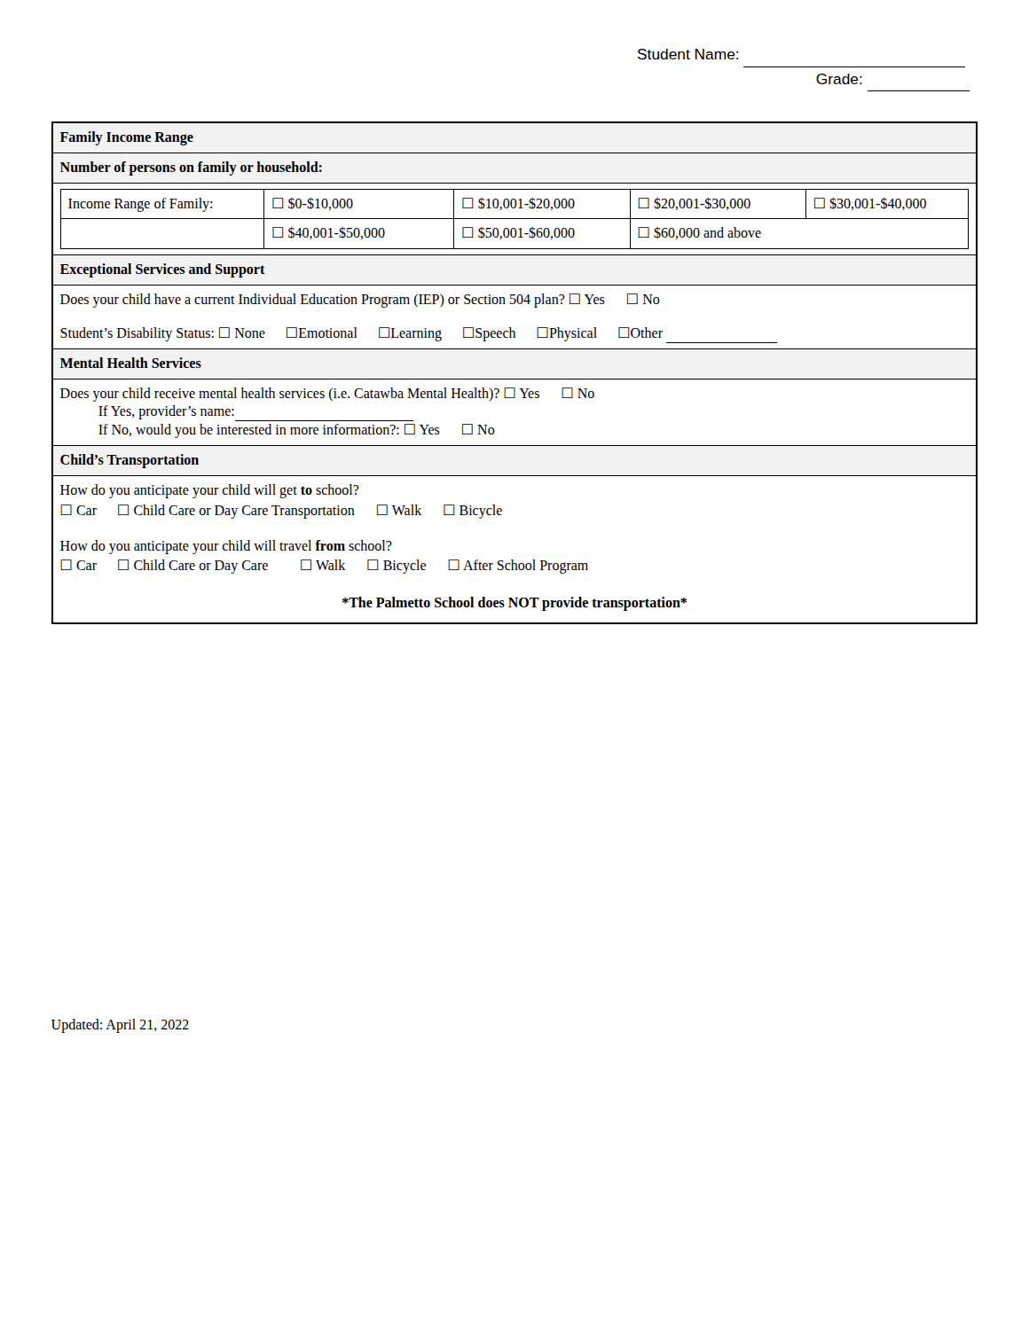Student Name:
Grade:
| Family Income Range |
| Number of persons on family or household: |
| / Income Range of Family: / ☐ $0-$10,000 / ☐ $10,001-$20,000 / ☐ $20,001-$30,000 / ☐ $30,001-$40,000 / / / ☐ $40,001-$50,000 / ☐ $50,001-$60,000 / ☐ $60,000 and above / |
| Exceptional Services and Support |
| Does your child have a current Individual Education Program (IEP) or Section 504 plan? ☐ Yes ☐ No Student’s Disability Status: ☐ None ☐ Emotional ☐ Learning ☐ Speech ☐ Physical ☐ Other |
| Mental Health Services |
| Does your child receive mental health services (i.e. Catawba Mental Health)? ☐ Yes ☐ No If Yes, provider’s name: If No, would you be interested in more information?: ☐ Yes ☐ No |
| Child’s Transportation |
| How do you anticipate your child will get to school? ☐ Car ☐ Child Care or Day Care Transportation ☐ Walk ☐ Bicycle How do you anticipate your child will travel from school? ☐ Car ☐ Child Care or Day Care ☐ Walk ☐ Bicycle ☐ After School Program *The Palmetto School does NOT provide transportation* |
Updated: April 21, 2022